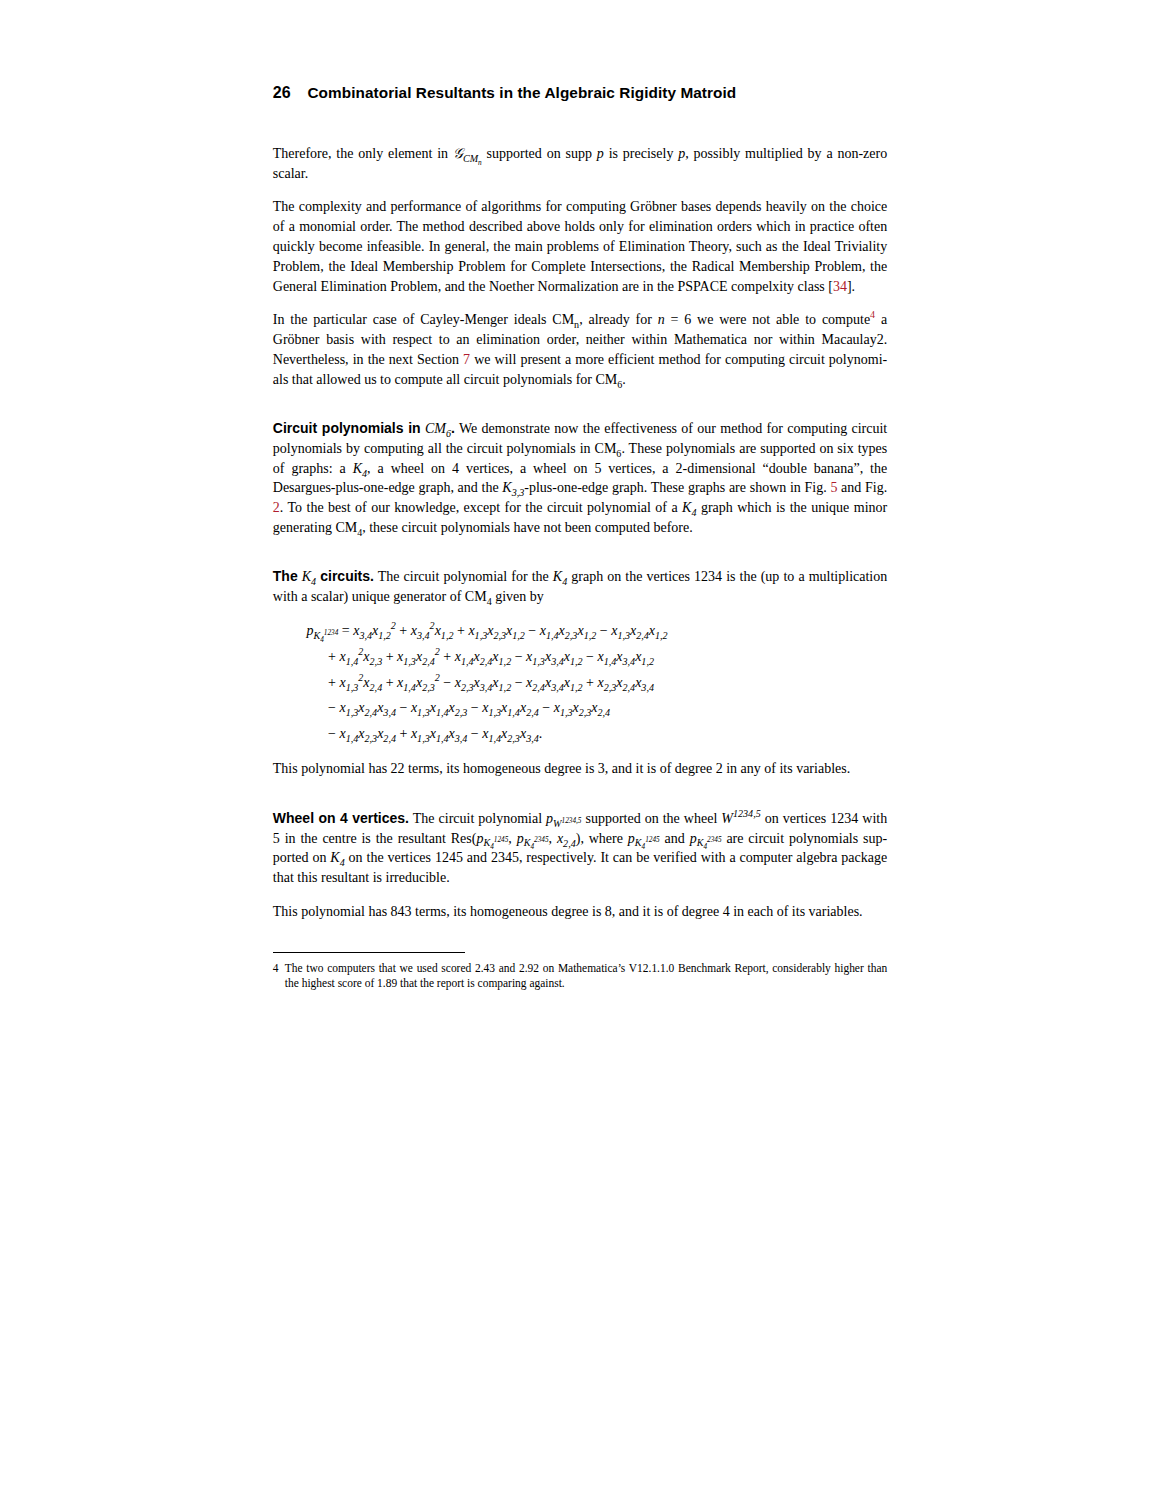26 Combinatorial Resultants in the Algebraic Rigidity Matroid
Therefore, the only element in 𝒢CMn supported on supp p is precisely p, possibly multiplied by a non-zero scalar.
The complexity and performance of algorithms for computing Gröbner bases depends heavily on the choice of a monomial order. The method described above holds only for elimination orders which in practice often quickly become infeasible. In general, the main problems of Elimination Theory, such as the Ideal Triviality Problem, the Ideal Membership Problem for Complete Intersections, the Radical Membership Problem, the General Elimination Problem, and the Noether Normalization are in the PSPACE compelxity class [34].
In the particular case of Cayley-Menger ideals CMn, already for n = 6 we were not able to compute4 a Gröbner basis with respect to an elimination order, neither within Mathematica nor within Macaulay2. Nevertheless, in the next Section 7 we will present a more efficient method for computing circuit polynomials that allowed us to compute all circuit polynomials for CM6.
Circuit polynomials in CM6. We demonstrate now the effectiveness of our method for computing circuit polynomials by computing all the circuit polynomials in CM6. These polynomials are supported on six types of graphs: a K4, a wheel on 4 vertices, a wheel on 5 vertices, a 2-dimensional “double banana”, the Desargues-plus-one-edge graph, and the K3,3-plus-one-edge graph. These graphs are shown in Fig. 5 and Fig. 2. To the best of our knowledge, except for the circuit polynomial of a K4 graph which is the unique minor generating CM4, these circuit polynomials have not been computed before.
The K4 circuits. The circuit polynomial for the K4 graph on the vertices 1234 is the (up to a multiplication with a scalar) unique generator of CM4 given by
pK41234 = x3,4x1,22 + x3,42x1,2 + x1,3x2,3x1,2 − x1,4x2,3x1,2 − x1,3x2,4x1,2 + x1,42x2,3 + x1,3x2,42 + x1,4x2,4x1,2 − x1,3x3,4x1,2 − x1,4x3,4x1,2 + x1,32x2,4 + x1,4x2,32 − x2,3x3,4x1,2 − x2,4x3,4x1,2 + x2,3x2,4x3,4 − x1,3x2,4x3,4 − x1,3x1,4x2,3 − x1,3x1,4x2,4 − x1,3x2,3x2,4 − x1,4x2,3x2,4 + x1,3x1,4x3,4 − x1,4x2,3x3,4.
This polynomial has 22 terms, its homogeneous degree is 3, and it is of degree 2 in any of its variables.
Wheel on 4 vertices. The circuit polynomial pW1234,5 supported on the wheel W1234,5 on vertices 1234 with 5 in the centre is the resultant Res(pK41245, pK42345, x2,4), where pK41245 and pK42345 are circuit polynomials supported on K4 on the vertices 1245 and 2345, respectively. It can be verified with a computer algebra package that this resultant is irreducible.
This polynomial has 843 terms, its homogeneous degree is 8, and it is of degree 4 in each of its variables.
4
The two computers that we used scored 2.43 and 2.92 on Mathematica’s V12.1.1.0 Benchmark Report, considerably higher than the highest score of 1.89 that the report is comparing against.